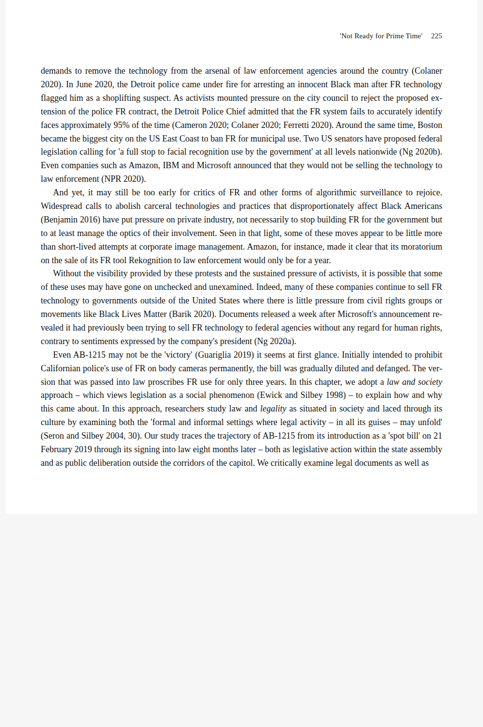'Not Ready for Prime Time' 225
demands to remove the technology from the arsenal of law enforcement agencies around the country (Colaner 2020). In June 2020, the Detroit police came under fire for arresting an innocent Black man after FR technology flagged him as a shoplifting suspect. As activists mounted pressure on the city council to reject the proposed extension of the police FR contract, the Detroit Police Chief admitted that the FR system fails to accurately identify faces approximately 95% of the time (Cameron 2020; Colaner 2020; Ferretti 2020). Around the same time, Boston became the biggest city on the US East Coast to ban FR for municipal use. Two US senators have proposed federal legislation calling for 'a full stop to facial recognition use by the government' at all levels nationwide (Ng 2020b). Even companies such as Amazon, IBM and Microsoft announced that they would not be selling the technology to law enforcement (NPR 2020).
And yet, it may still be too early for critics of FR and other forms of algorithmic surveillance to rejoice. Widespread calls to abolish carceral technologies and practices that disproportionately affect Black Americans (Benjamin 2016) have put pressure on private industry, not necessarily to stop building FR for the government but to at least manage the optics of their involvement. Seen in that light, some of these moves appear to be little more than short-lived attempts at corporate image management. Amazon, for instance, made it clear that its moratorium on the sale of its FR tool Rekognition to law enforcement would only be for a year.
Without the visibility provided by these protests and the sustained pressure of activists, it is possible that some of these uses may have gone on unchecked and unexamined. Indeed, many of these companies continue to sell FR technology to governments outside of the United States where there is little pressure from civil rights groups or movements like Black Lives Matter (Barik 2020). Documents released a week after Microsoft's announcement revealed it had previously been trying to sell FR technology to federal agencies without any regard for human rights, contrary to sentiments expressed by the company's president (Ng 2020a).
Even AB-1215 may not be the 'victory' (Guariglia 2019) it seems at first glance. Initially intended to prohibit Californian police's use of FR on body cameras permanently, the bill was gradually diluted and defanged. The version that was passed into law proscribes FR use for only three years. In this chapter, we adopt a law and society approach – which views legislation as a social phenomenon (Ewick and Silbey 1998) – to explain how and why this came about. In this approach, researchers study law and legality as situated in society and laced through its culture by examining both the 'formal and informal settings where legal activity – in all its guises – may unfold' (Seron and Silbey 2004, 30). Our study traces the trajectory of AB-1215 from its introduction as a 'spot bill' on 21 February 2019 through its signing into law eight months later – both as legislative action within the state assembly and as public deliberation outside the corridors of the capitol. We critically examine legal documents as well as